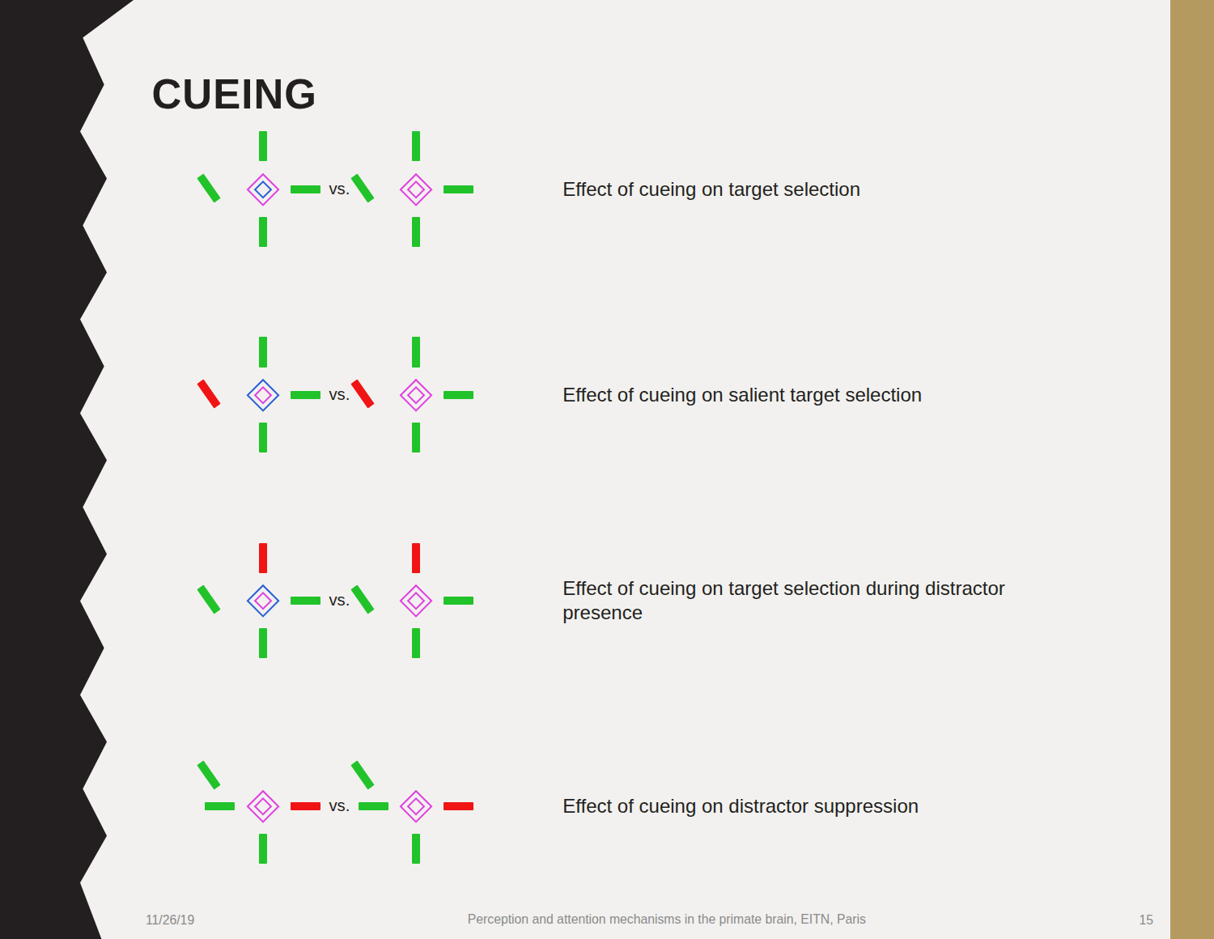CUEING
vs.
Effect of cueing on target selection
vs.
Effect of cueing on salient target selection
vs.
Effect of cueing on target selection during distractor presence
vs.
Effect of cueing on distractor suppression
11/26/19
Perception and attention mechanisms in the primate brain, EITN, Paris
15